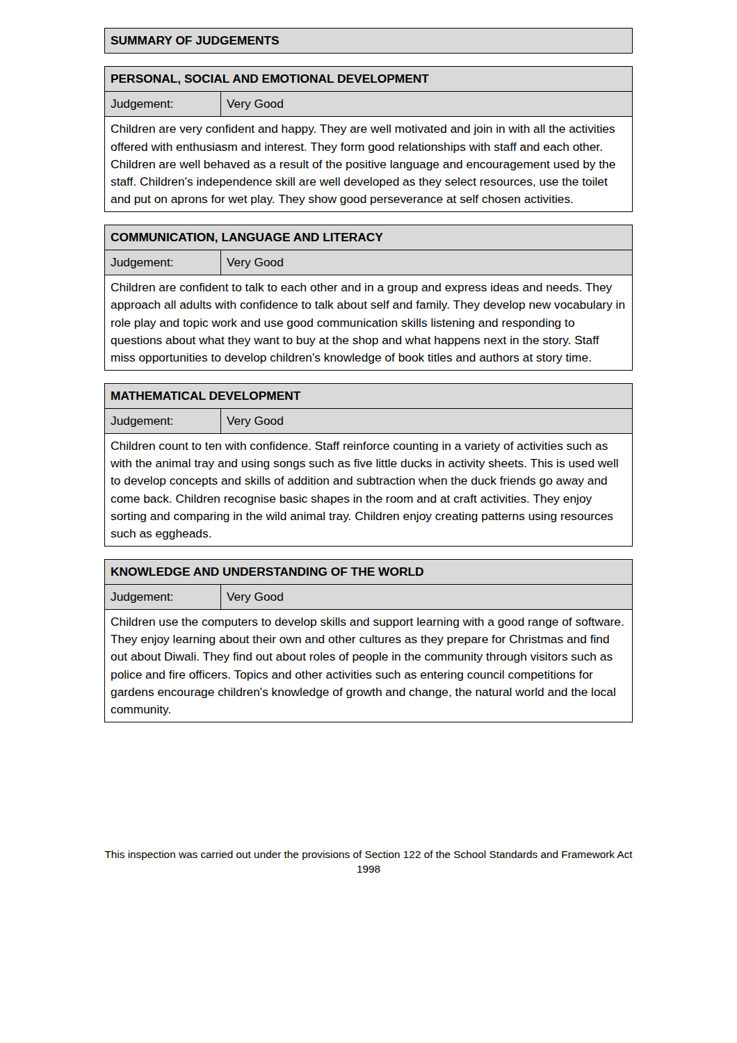SUMMARY OF JUDGEMENTS
| PERSONAL, SOCIAL AND EMOTIONAL DEVELOPMENT |
| Judgement: | Very Good |
| Children are very confident and happy. They are well motivated and join in with all the activities offered with enthusiasm and interest. They form good relationships with staff and each other. Children are well behaved as a result of the positive language and encouragement used by the staff. Children's independence skill are well developed as they select resources, use the toilet and put on aprons for wet play. They show good perseverance at self chosen activities. |
| COMMUNICATION, LANGUAGE AND LITERACY |
| Judgement: | Very Good |
| Children are confident to talk to each other and in a group and express ideas and needs. They approach all adults with confidence to talk about self and family. They develop new vocabulary in role play and topic work and use good communication skills listening and responding to questions about what they want to buy at the shop and what happens next in the story. Staff miss opportunities to develop children's knowledge of book titles and authors at story time. |
| MATHEMATICAL DEVELOPMENT |
| Judgement: | Very Good |
| Children count to ten with confidence. Staff reinforce counting in a variety of activities such as with the animal tray and using songs such as five little ducks in activity sheets. This is used well to develop concepts and skills of addition and subtraction when the duck friends go away and come back. Children recognise basic shapes in the room and at craft activities. They enjoy sorting and comparing in the wild animal tray. Children enjoy creating patterns using resources such as eggheads. |
| KNOWLEDGE AND UNDERSTANDING OF THE WORLD |
| Judgement: | Very Good |
| Children use the computers to develop skills and support learning with a good range of software. They enjoy learning about their own and other cultures as they prepare for Christmas and find out about Diwali. They find out about roles of people in the community through visitors such as police and fire officers. Topics and other activities such as entering council competitions for gardens encourage children's knowledge of growth and change, the natural world and the local community. |
This inspection was carried out under the provisions of Section 122 of the School Standards and Framework Act 1998